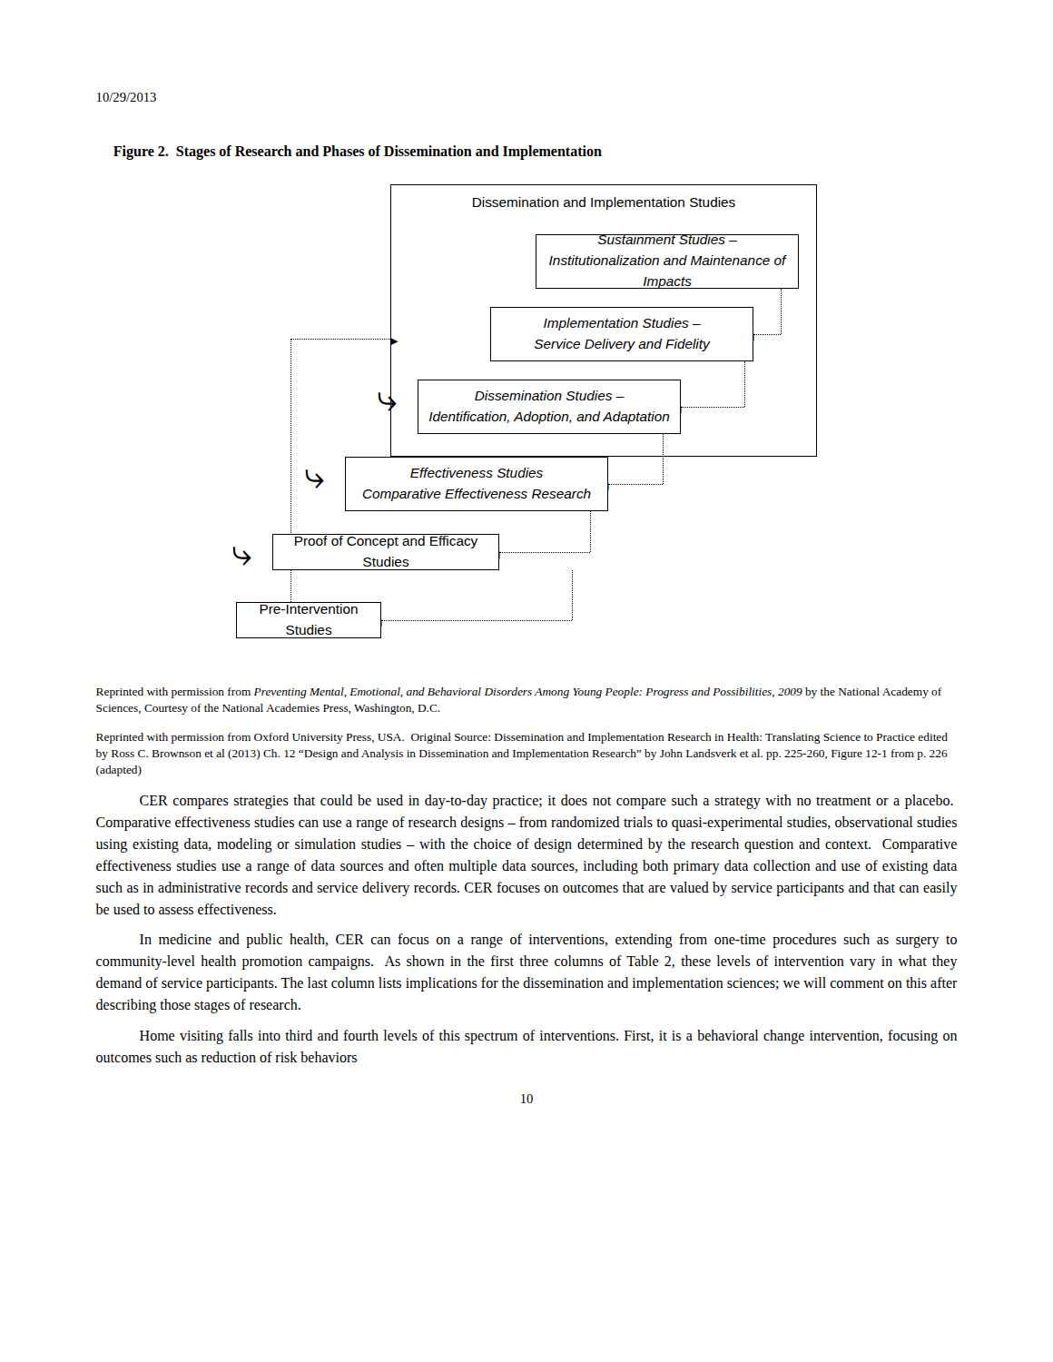10/29/2013
Figure 2. Stages of Research and Phases of Dissemination and Implementation
Dissemination and Implementation Studies
Sustainment Studies – Institutionalization and Maintenance of Impacts
Implementation Studies –
Service Delivery and Fidelity
Dissemination Studies –
Identification, Adoption, and Adaptation
Effectiveness Studies
Comparative Effectiveness Research
Proof of Concept and Efficacy Studies
Pre-Intervention Studies
⤷
⤷
⤷
Reprinted with permission from Preventing Mental, Emotional, and Behavioral Disorders Among Young People: Progress and Possibilities, 2009 by the National Academy of Sciences, Courtesy of the National Academies Press, Washington, D.C.
Reprinted with permission from Oxford University Press, USA. Original Source: Dissemination and Implementation Research in Health: Translating Science to Practice edited by Ross C. Brownson et al (2013) Ch. 12 “Design and Analysis in Dissemination and Implementation Research” by John Landsverk et al. pp. 225-260, Figure 12-1 from p. 226 (adapted)
CER compares strategies that could be used in day-to-day practice; it does not compare such a strategy with no treatment or a placebo. Comparative effectiveness studies can use a range of research designs – from randomized trials to quasi-experimental studies, observational studies using existing data, modeling or simulation studies – with the choice of design determined by the research question and context. Comparative effectiveness studies use a range of data sources and often multiple data sources, including both primary data collection and use of existing data such as in administrative records and service delivery records. CER focuses on outcomes that are valued by service participants and that can easily be used to assess effectiveness.
In medicine and public health, CER can focus on a range of interventions, extending from one-time procedures such as surgery to community-level health promotion campaigns. As shown in the first three columns of Table 2, these levels of intervention vary in what they demand of service participants. The last column lists implications for the dissemination and implementation sciences; we will comment on this after describing those stages of research.
Home visiting falls into third and fourth levels of this spectrum of interventions. First, it is a behavioral change intervention, focusing on outcomes such as reduction of risk behaviors
10